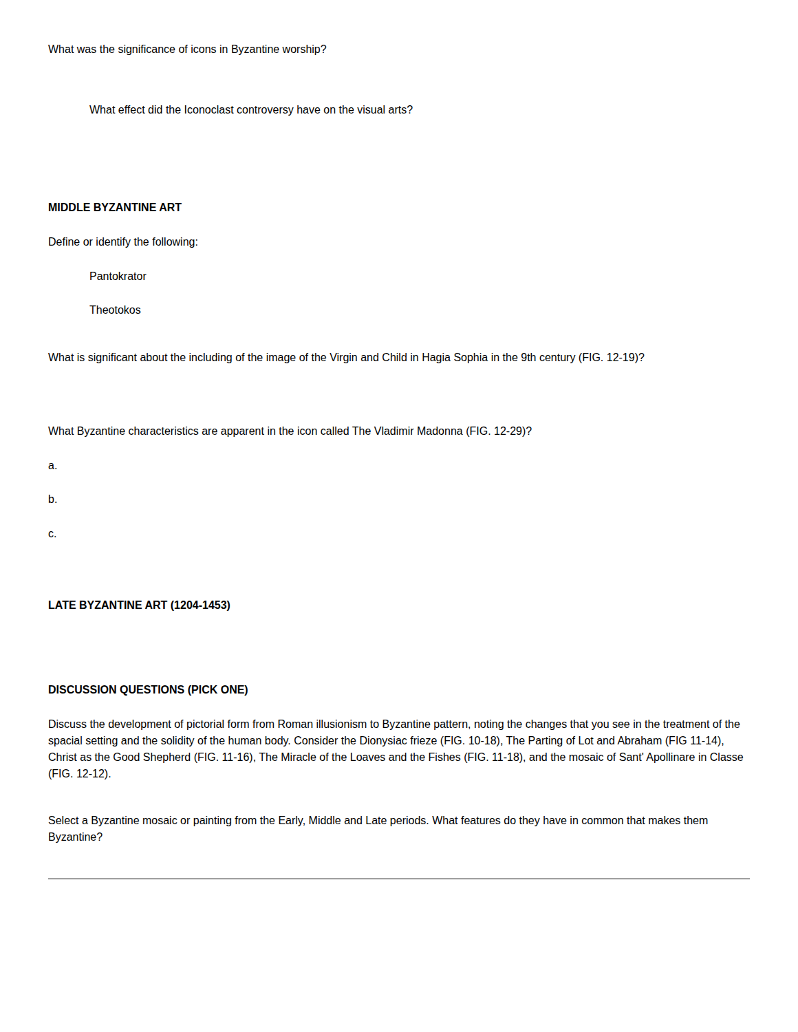What was the significance of icons in Byzantine worship?
What effect did the Iconoclast controversy have on the visual arts?
MIDDLE BYZANTINE ART
Define or identify the following:
Pantokrator
Theotokos
What is significant about the including of the image of the Virgin and Child in Hagia Sophia in the 9th century (FIG. 12-19)?
What Byzantine characteristics are apparent in the icon called The Vladimir Madonna (FIG. 12-29)?
a.
b.
c.
LATE BYZANTINE ART (1204-1453)
DISCUSSION QUESTIONS (PICK ONE)
Discuss the development of pictorial form from Roman illusionism to Byzantine pattern, noting the changes that you see in the treatment of the spacial setting and the solidity of the human body. Consider the Dionysiac frieze (FIG. 10-18), The Parting of Lot and Abraham (FIG 11-14), Christ as the Good Shepherd (FIG. 11-16), The Miracle of the Loaves and the Fishes (FIG. 11-18), and the mosaic of Sant' Apollinare in Classe (FIG. 12-12).
Select a Byzantine mosaic or painting from the Early, Middle and Late periods. What features do they have in common that makes them Byzantine?